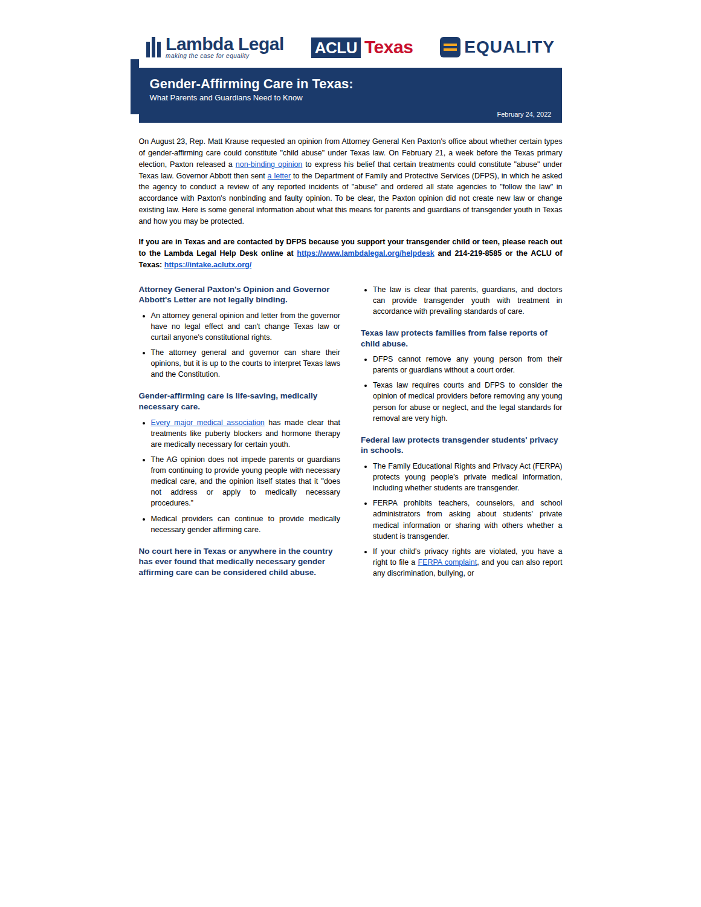Lambda Legal
making the case for equality
ACLU Texas
EQUALITY
Gender-Affirming Care in Texas:
What Parents and Guardians Need to Know
February 24, 2022
On August 23, Rep. Matt Krause requested an opinion from Attorney General Ken Paxton's office about whether certain types of gender-affirming care could constitute "child abuse" under Texas law. On February 21, a week before the Texas primary election, Paxton released a non-binding opinion to express his belief that certain treatments could constitute "abuse" under Texas law. Governor Abbott then sent a letter to the Department of Family and Protective Services (DFPS), in which he asked the agency to conduct a review of any reported incidents of "abuse" and ordered all state agencies to "follow the law" in accordance with Paxton's nonbinding and faulty opinion. To be clear, the Paxton opinion did not create new law or change existing law. Here is some general information about what this means for parents and guardians of transgender youth in Texas and how you may be protected.
If you are in Texas and are contacted by DFPS because you support your transgender child or teen, please reach out to the Lambda Legal Help Desk online at https://www.lambdalegal.org/helpdesk and 214-219-8585 or the ACLU of Texas: https://intake.aclutx.org/
Attorney General Paxton's Opinion and Governor Abbott's Letter are not legally binding.
An attorney general opinion and letter from the governor have no legal effect and can't change Texas law or curtail anyone's constitutional rights.
The attorney general and governor can share their opinions, but it is up to the courts to interpret Texas laws and the Constitution.
Gender-affirming care is life-saving, medically necessary care.
Every major medical association has made clear that treatments like puberty blockers and hormone therapy are medically necessary for certain youth.
The AG opinion does not impede parents or guardians from continuing to provide young people with necessary medical care, and the opinion itself states that it "does not address or apply to medically necessary procedures."
Medical providers can continue to provide medically necessary gender affirming care.
No court here in Texas or anywhere in the country has ever found that medically necessary gender affirming care can be considered child abuse.
The law is clear that parents, guardians, and doctors can provide transgender youth with treatment in accordance with prevailing standards of care.
Texas law protects families from false reports of child abuse.
DFPS cannot remove any young person from their parents or guardians without a court order.
Texas law requires courts and DFPS to consider the opinion of medical providers before removing any young person for abuse or neglect, and the legal standards for removal are very high.
Federal law protects transgender students' privacy in schools.
The Family Educational Rights and Privacy Act (FERPA) protects young people's private medical information, including whether students are transgender.
FERPA prohibits teachers, counselors, and school administrators from asking about students' private medical information or sharing with others whether a student is transgender.
If your child's privacy rights are violated, you have a right to file a FERPA complaint, and you can also report any discrimination, bullying, or